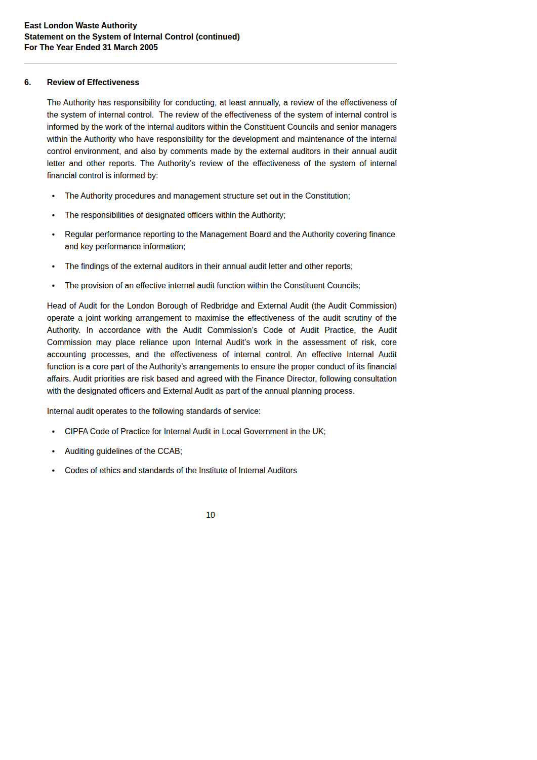East London Waste Authority Statement on the System of Internal Control (continued) For The Year Ended 31 March 2005
6.
Review of Effectiveness
The Authority has responsibility for conducting, at least annually, a review of the effectiveness of the system of internal control. The review of the effectiveness of the system of internal control is informed by the work of the internal auditors within the Constituent Councils and senior managers within the Authority who have responsibility for the development and maintenance of the internal control environment, and also by comments made by the external auditors in their annual audit letter and other reports. The Authority’s review of the effectiveness of the system of internal financial control is informed by:
The Authority procedures and management structure set out in the Constitution;
The responsibilities of designated officers within the Authority;
Regular performance reporting to the Management Board and the Authority covering finance and key performance information;
The findings of the external auditors in their annual audit letter and other reports;
The provision of an effective internal audit function within the Constituent Councils;
Head of Audit for the London Borough of Redbridge and External Audit (the Audit Commission) operate a joint working arrangement to maximise the effectiveness of the audit scrutiny of the Authority. In accordance with the Audit Commission’s Code of Audit Practice, the Audit Commission may place reliance upon Internal Audit’s work in the assessment of risk, core accounting processes, and the effectiveness of internal control. An effective Internal Audit function is a core part of the Authority’s arrangements to ensure the proper conduct of its financial affairs. Audit priorities are risk based and agreed with the Finance Director, following consultation with the designated officers and External Audit as part of the annual planning process.
Internal audit operates to the following standards of service:
CIPFA Code of Practice for Internal Audit in Local Government in the UK;
Auditing guidelines of the CCAB;
Codes of ethics and standards of the Institute of Internal Auditors
10